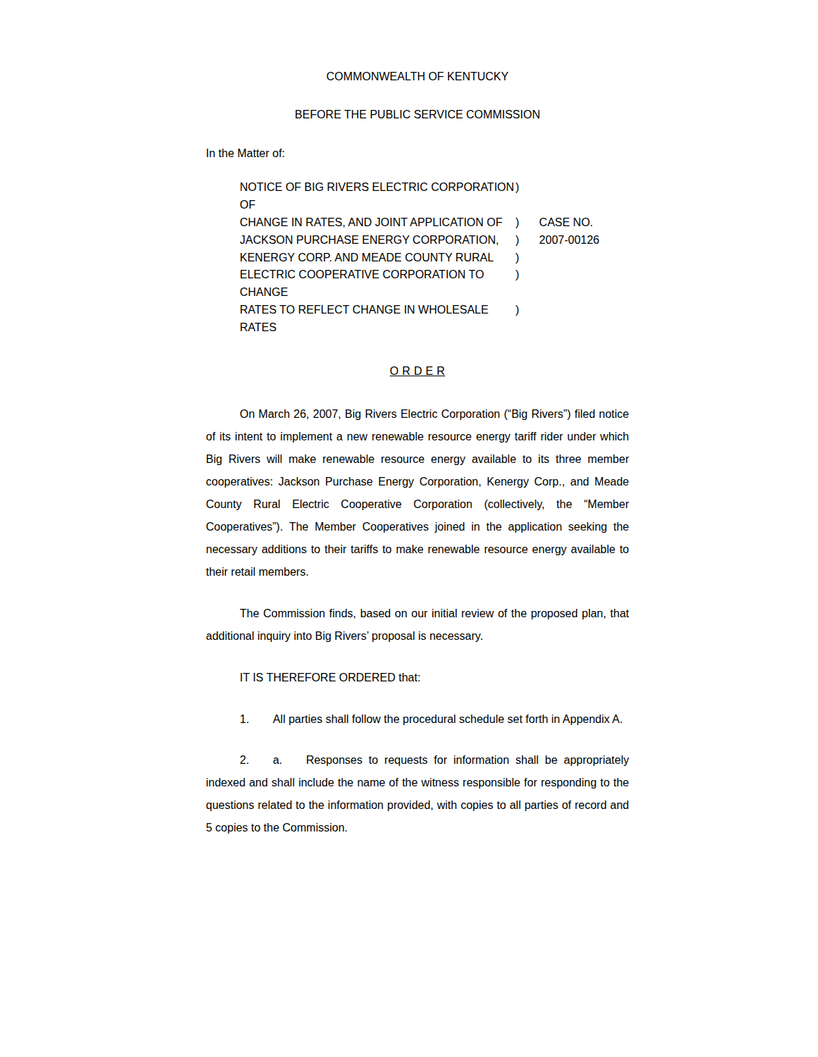COMMONWEALTH OF KENTUCKY
BEFORE THE PUBLIC SERVICE COMMISSION
In the Matter of:
| NOTICE OF BIG RIVERS ELECTRIC CORPORATION OF | ) | |
| CHANGE IN RATES, AND JOINT APPLICATION OF | ) | CASE NO. |
| JACKSON PURCHASE ENERGY CORPORATION, | ) | 2007-00126 |
| KENERGY CORP. AND MEADE COUNTY RURAL | ) | |
| ELECTRIC COOPERATIVE CORPORATION TO CHANGE | ) | |
| RATES TO REFLECT CHANGE IN WHOLESALE RATES | ) | |
O R D E R
On March 26, 2007, Big Rivers Electric Corporation (“Big Rivers”) filed notice of its intent to implement a new renewable resource energy tariff rider under which Big Rivers will make renewable resource energy available to its three member cooperatives: Jackson Purchase Energy Corporation, Kenergy Corp., and Meade County Rural Electric Cooperative Corporation (collectively, the “Member Cooperatives”). The Member Cooperatives joined in the application seeking the necessary additions to their tariffs to make renewable resource energy available to their retail members.
The Commission finds, based on our initial review of the proposed plan, that additional inquiry into Big Rivers’ proposal is necessary.
IT IS THEREFORE ORDERED that:
1. All parties shall follow the procedural schedule set forth in Appendix A.
2. a. Responses to requests for information shall be appropriately indexed and shall include the name of the witness responsible for responding to the questions related to the information provided, with copies to all parties of record and 5 copies to the Commission.